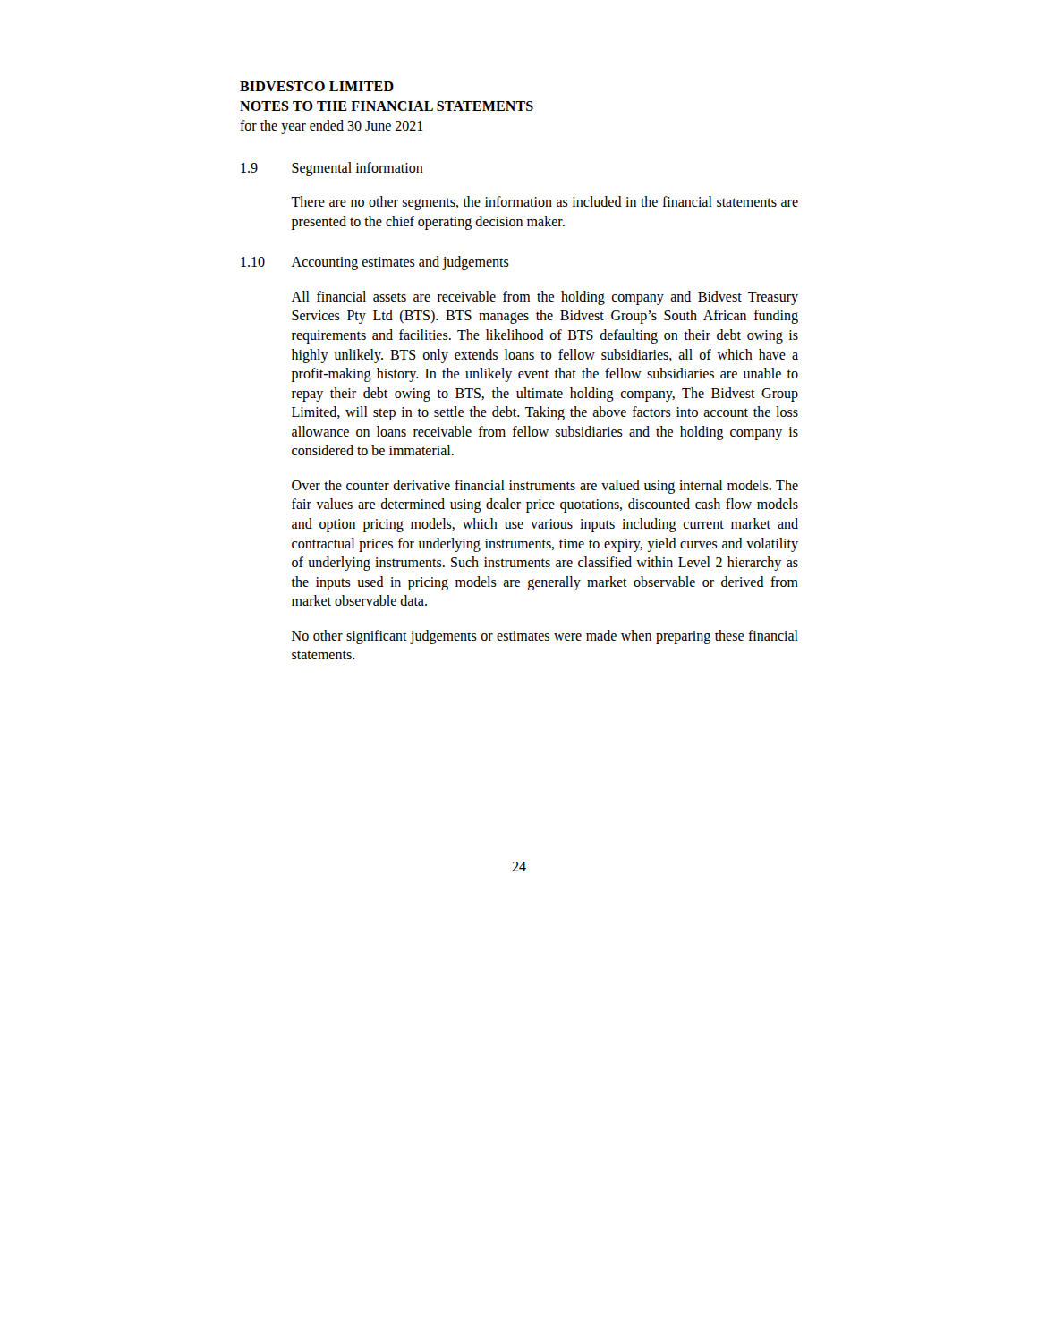BIDVESTCO LIMITED
NOTES TO THE FINANCIAL STATEMENTS
for the year ended 30 June 2021
1.9
Segmental information
There are no other segments, the information as included in the financial statements are presented to the chief operating decision maker.
1.10
Accounting estimates and judgements
All financial assets are receivable from the holding company and Bidvest Treasury Services Pty Ltd (BTS). BTS manages the Bidvest Group’s South African funding requirements and facilities. The likelihood of BTS defaulting on their debt owing is highly unlikely. BTS only extends loans to fellow subsidiaries, all of which have a profit-making history. In the unlikely event that the fellow subsidiaries are unable to repay their debt owing to BTS, the ultimate holding company, The Bidvest Group Limited, will step in to settle the debt. Taking the above factors into account the loss allowance on loans receivable from fellow subsidiaries and the holding company is considered to be immaterial.
Over the counter derivative financial instruments are valued using internal models. The fair values are determined using dealer price quotations, discounted cash flow models and option pricing models, which use various inputs including current market and contractual prices for underlying instruments, time to expiry, yield curves and volatility of underlying instruments. Such instruments are classified within Level 2 hierarchy as the inputs used in pricing models are generally market observable or derived from market observable data.
No other significant judgements or estimates were made when preparing these financial statements.
24